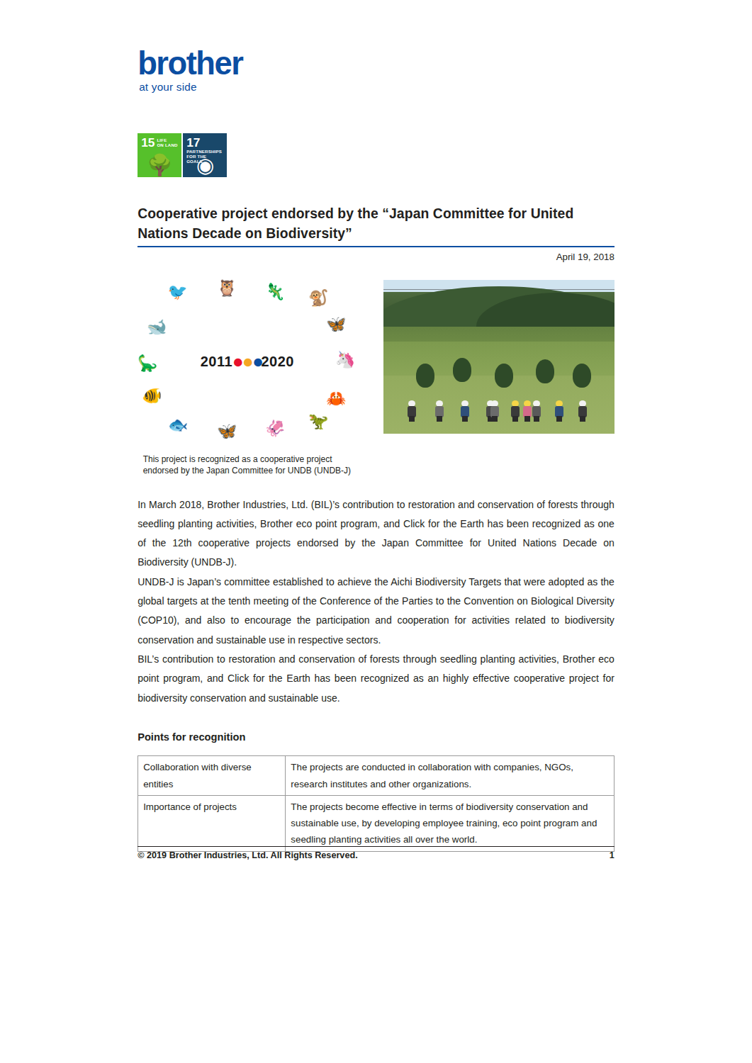brother
at your side
15
Life
on Land
🌳
17
Partnerships
for the Goals
◉
Cooperative project endorsed by the “Japan Committee for United Nations Decade on Biodiversity”
April 19, 2018
🐦 🦉 🦎 🐒 🐋 🦋 🦕 🦄 🐠 🦀 🐟 🦋 🦑 🦖
2011 2020
●●●
This project is recognized as a cooperative project
endorsed by the Japan Committee for UNDB (UNDB-J)
In March 2018, Brother Industries, Ltd. (BIL)’s contribution to restoration and conservation of forests through seedling planting activities, Brother eco point program, and Click for the Earth has been recognized as one of the 12th cooperative projects endorsed by the Japan Committee for United Nations Decade on Biodiversity (UNDB-J).
UNDB-J is Japan’s committee established to achieve the Aichi Biodiversity Targets that were adopted as the global targets at the tenth meeting of the Conference of the Parties to the Convention on Biological Diversity (COP10), and also to encourage the participation and cooperation for activities related to biodiversity conservation and sustainable use in respective sectors.
BIL’s contribution to restoration and conservation of forests through seedling planting activities, Brother eco point program, and Click for the Earth has been recognized as an highly effective cooperative project for biodiversity conservation and sustainable use.
Points for recognition
| Collaboration with diverse entities | The projects are conducted in collaboration with companies, NGOs, research institutes and other organizations. |
| Importance of projects | The projects become effective in terms of biodiversity conservation and sustainable use, by developing employee training, eco point program and seedling planting activities all over the world. |
© 2019 Brother Industries, Ltd. All Rights Reserved. 1